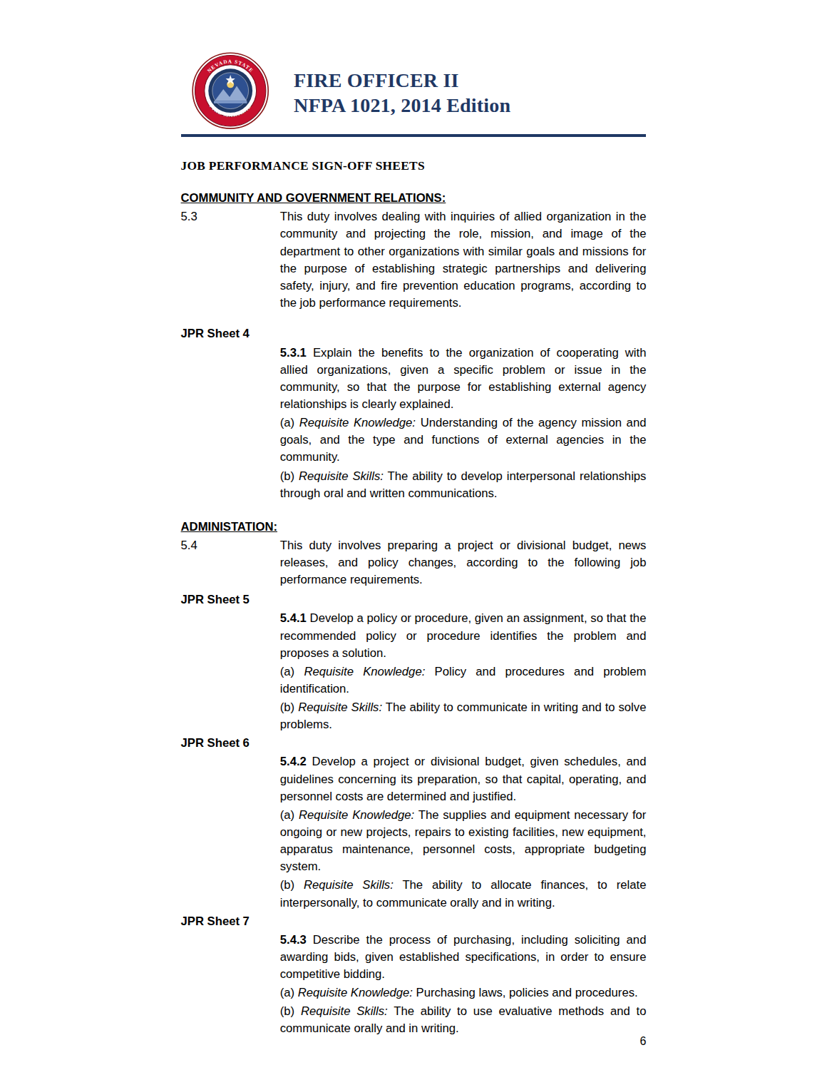NEVADA STATE FIRE MARSHAL
FIRE OFFICER II
NFPA 1021, 2014 Edition
JOB PERFORMANCE SIGN-OFF SHEETS
COMMUNITY AND GOVERNMENT RELATIONS:
5.3
This duty involves dealing with inquiries of allied organization in the community and projecting the role, mission, and image of the department to other organizations with similar goals and missions for the purpose of establishing strategic partnerships and delivering safety, injury, and fire prevention education programs, according to the job performance requirements.
JPR Sheet 4
5.3.1 Explain the benefits to the organization of cooperating with allied organizations, given a specific problem or issue in the community, so that the purpose for establishing external agency relationships is clearly explained.
(a) Requisite Knowledge: Understanding of the agency mission and goals, and the type and functions of external agencies in the community.
(b) Requisite Skills: The ability to develop interpersonal relationships through oral and written communications.
ADMINISTATION:
5.4
This duty involves preparing a project or divisional budget, news releases, and policy changes, according to the following job performance requirements.
JPR Sheet 5
5.4.1 Develop a policy or procedure, given an assignment, so that the recommended policy or procedure identifies the problem and proposes a solution.
(a) Requisite Knowledge: Policy and procedures and problem identification.
(b) Requisite Skills: The ability to communicate in writing and to solve problems.
JPR Sheet 6
5.4.2 Develop a project or divisional budget, given schedules, and guidelines concerning its preparation, so that capital, operating, and personnel costs are determined and justified.
(a) Requisite Knowledge: The supplies and equipment necessary for ongoing or new projects, repairs to existing facilities, new equipment, apparatus maintenance, personnel costs, appropriate budgeting system.
(b) Requisite Skills: The ability to allocate finances, to relate interpersonally, to communicate orally and in writing.
JPR Sheet 7
5.4.3 Describe the process of purchasing, including soliciting and awarding bids, given established specifications, in order to ensure competitive bidding.
(a) Requisite Knowledge: Purchasing laws, policies and procedures.
(b) Requisite Skills: The ability to use evaluative methods and to communicate orally and in writing.
6